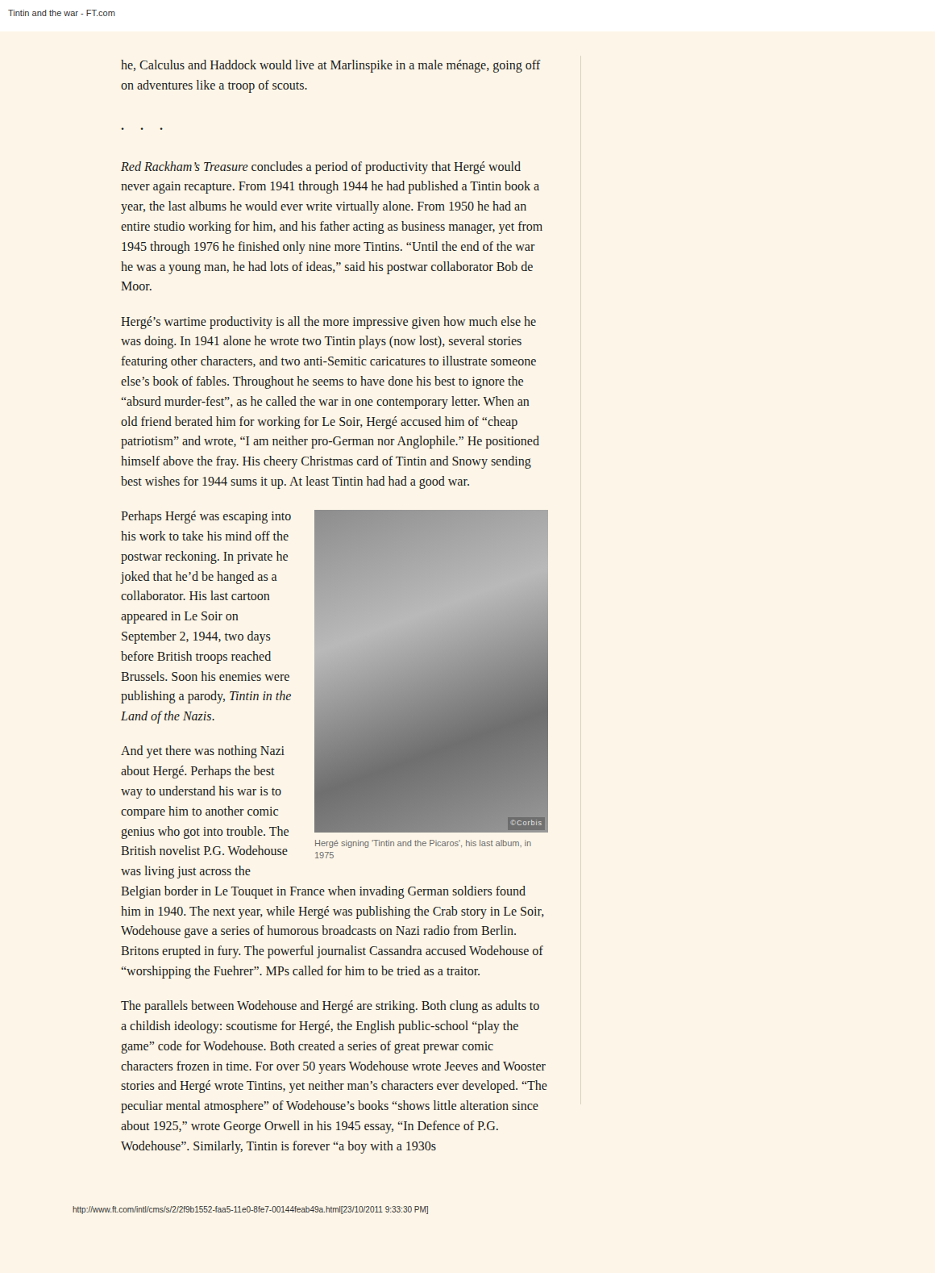Tintin and the war - FT.com
he, Calculus and Haddock would live at Marlinspike in a male ménage, going off on adventures like a troop of scouts.
. . .
Red Rackham’s Treasure concludes a period of productivity that Hergé would never again recapture. From 1941 through 1944 he had published a Tintin book a year, the last albums he would ever write virtually alone. From 1950 he had an entire studio working for him, and his father acting as business manager, yet from 1945 through 1976 he finished only nine more Tintins. “Until the end of the war he was a young man, he had lots of ideas,” said his postwar collaborator Bob de Moor.
Hergé’s wartime productivity is all the more impressive given how much else he was doing. In 1941 alone he wrote two Tintin plays (now lost), several stories featuring other characters, and two anti-Semitic caricatures to illustrate someone else’s book of fables. Throughout he seems to have done his best to ignore the “absurd murder-fest”, as he called the war in one contemporary letter. When an old friend berated him for working for Le Soir, Hergé accused him of “cheap patriotism” and wrote, “I am neither pro-German nor Anglophile.” He positioned himself above the fray. His cheery Christmas card of Tintin and Snowy sending best wishes for 1944 sums it up. At least Tintin had had a good war.
Hergé signing 'Tintin and the Picaros', his last album, in 1975
Perhaps Hergé was escaping into his work to take his mind off the postwar reckoning. In private he joked that he’d be hanged as a collaborator. His last cartoon appeared in Le Soir on September 2, 1944, two days before British troops reached Brussels. Soon his enemies were publishing a parody, Tintin in the Land of the Nazis.
And yet there was nothing Nazi about Hergé. Perhaps the best way to understand his war is to compare him to another comic genius who got into trouble. The British novelist P.G. Wodehouse was living just across the Belgian border in Le Touquet in France when invading German soldiers found him in 1940. The next year, while Hergé was publishing the Crab story in Le Soir, Wodehouse gave a series of humorous broadcasts on Nazi radio from Berlin. Britons erupted in fury. The powerful journalist Cassandra accused Wodehouse of “worshipping the Fuehrer”. MPs called for him to be tried as a traitor.
The parallels between Wodehouse and Hergé are striking. Both clung as adults to a childish ideology: scoutisme for Hergé, the English public-school “play the game” code for Wodehouse. Both created a series of great prewar comic characters frozen in time. For over 50 years Wodehouse wrote Jeeves and Wooster stories and Hergé wrote Tintins, yet neither man’s characters ever developed. “The peculiar mental atmosphere” of Wodehouse’s books “shows little alteration since about 1925,” wrote George Orwell in his 1945 essay, “In Defence of P.G. Wodehouse”. Similarly, Tintin is forever “a boy with a 1930s
http://www.ft.com/intl/cms/s/2/2f9b1552-faa5-11e0-8fe7-00144feab49a.html[23/10/2011 9:33:30 PM]